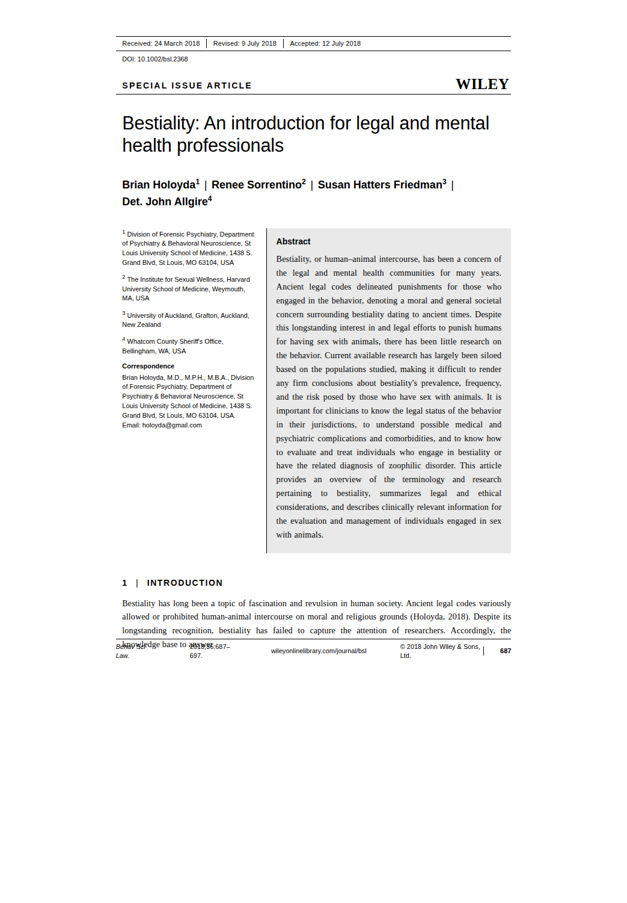Received: 24 March 2018 Revised: 9 July 2018 Accepted: 12 July 2018
DOI: 10.1002/bsl.2368
SPECIAL ISSUE ARTICLE
WILEY
Bestiality: An introduction for legal and mental
health professionals
Brian Holoyda1 | Renee Sorrentino2 | Susan Hatters Friedman3 |
Det. John Allgire4
1 Division of Forensic Psychiatry, Department of Psychiatry & Behavioral Neuroscience, St Louis University School of Medicine, 1438 S. Grand Blvd, St Louis, MO 63104, USA
2 The Institute for Sexual Wellness, Harvard University School of Medicine, Weymouth, MA, USA
3 University of Auckland, Grafton, Auckland, New Zealand
4 Whatcom County Sheriff's Office, Bellingham, WA, USA
Correspondence
Brian Holoyda, M.D., M.P.H., M.B.A., Division of Forensic Psychiatry, Department of Psychiatry & Behavioral Neuroscience, St Louis University School of Medicine, 1438 S. Grand Blvd, St Louis, MO 63104, USA.
Email: holoyda@gmail.com
Abstract
Bestiality, or human–animal intercourse, has been a concern of the legal and mental health communities for many years. Ancient legal codes delineated punishments for those who engaged in the behavior, denoting a moral and general societal concern surrounding bestiality dating to ancient times. Despite this longstanding interest in and legal efforts to punish humans for having sex with animals, there has been little research on the behavior. Current available research has largely been siloed based on the populations studied, making it difficult to render any firm conclusions about bestiality's prevalence, frequency, and the risk posed by those who have sex with animals. It is important for clinicians to know the legal status of the behavior in their jurisdictions, to understand possible medical and psychiatric complications and comorbidities, and to know how to evaluate and treat individuals who engage in bestiality or have the related diagnosis of zoophilic disorder. This article provides an overview of the terminology and research pertaining to bestiality, summarizes legal and ethical considerations, and describes clinically relevant information for the evaluation and management of individuals engaged in sex with animals.
1|INTRODUCTION
Bestiality has long been a topic of fascination and revulsion in human society. Ancient legal codes variously allowed or prohibited human-animal intercourse on moral and religious grounds (Holoyda, 2018). Despite its longstanding recognition, bestiality has failed to capture the attention of researchers. Accordingly, the knowledge base to answer
Behav Sci Law. 2018;36:687–697. wileyonlinelibrary.com/journal/bsl © 2018 John Wiley & Sons, Ltd. 687